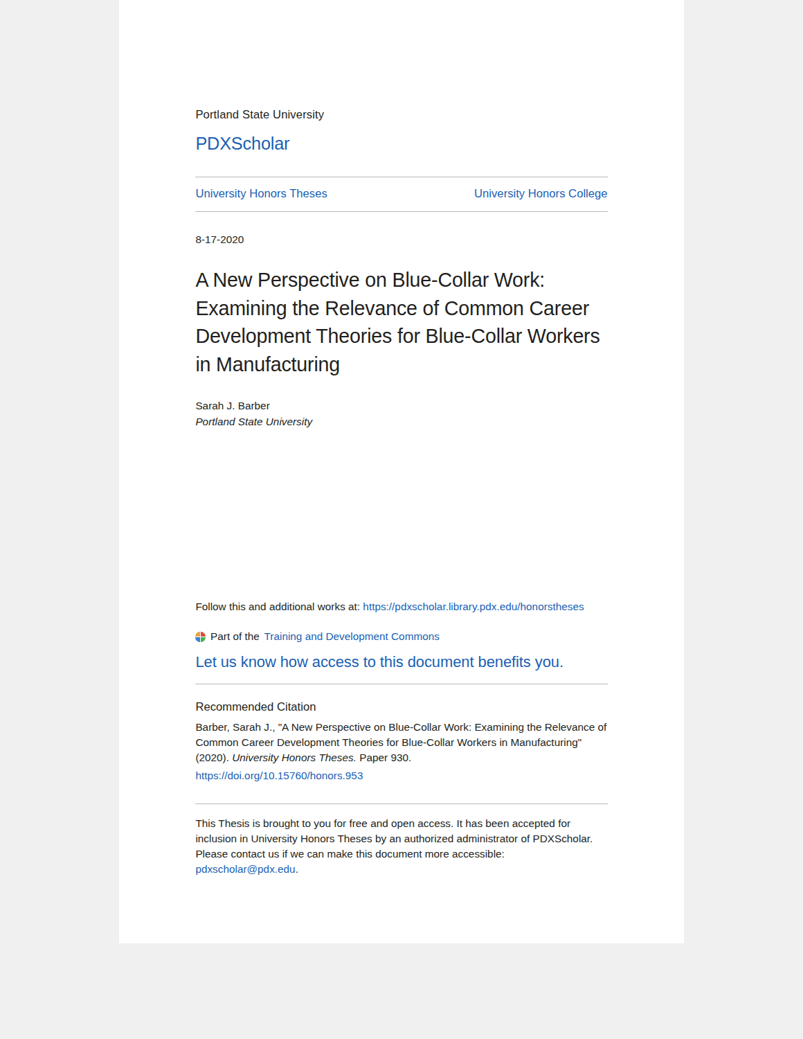Portland State University
PDXScholar
University Honors Theses University Honors College
8-17-2020
A New Perspective on Blue-Collar Work: Examining the Relevance of Common Career Development Theories for Blue-Collar Workers in Manufacturing
Sarah J. Barber
Portland State University
Follow this and additional works at: https://pdxscholar.library.pdx.edu/honorstheses
Part of the Training and Development Commons
Let us know how access to this document benefits you.
Recommended Citation
Barber, Sarah J., "A New Perspective on Blue-Collar Work: Examining the Relevance of Common Career Development Theories for Blue-Collar Workers in Manufacturing" (2020). University Honors Theses. Paper 930.
https://doi.org/10.15760/honors.953
This Thesis is brought to you for free and open access. It has been accepted for inclusion in University Honors Theses by an authorized administrator of PDXScholar. Please contact us if we can make this document more accessible: pdxscholar@pdx.edu.